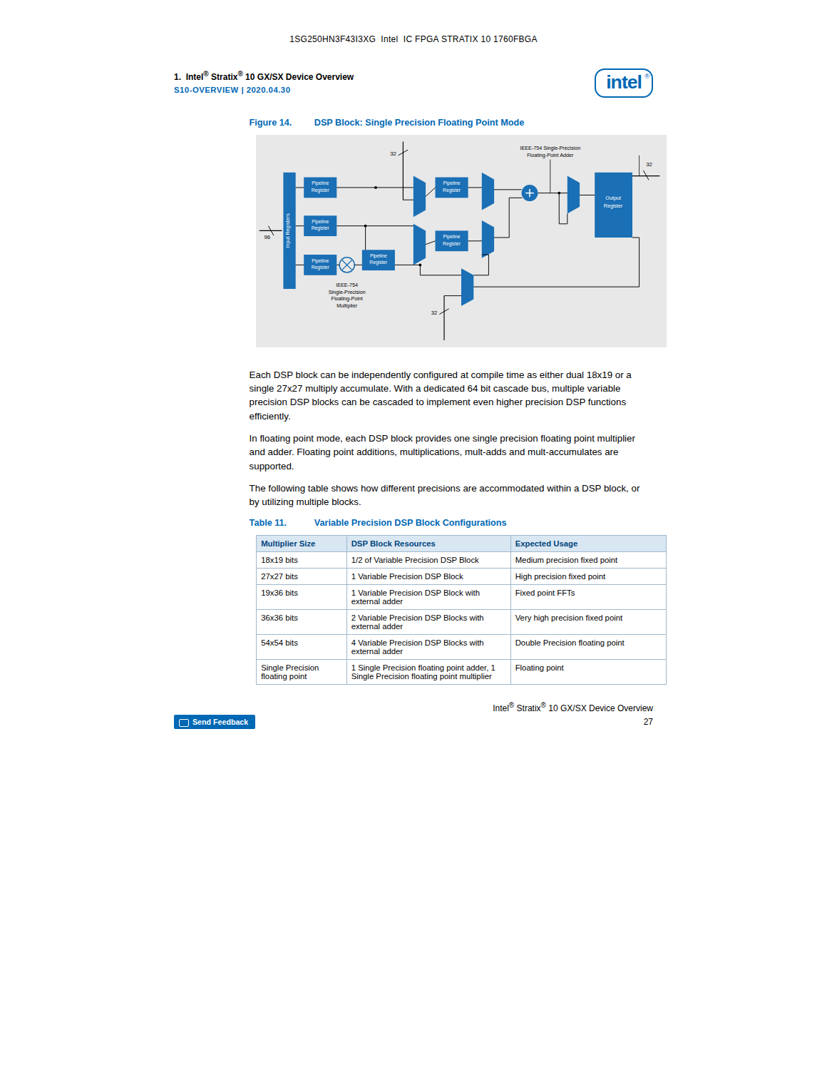1SG250HN3F43I3XG Intel IC FPGA STRATIX 10 1760FBGA
1. Intel® Stratix® 10 GX/SX Device Overview
S10-OVERVIEW | 2020.04.30
intel®
Figure 14. DSP Block: Single Precision Floating Point Mode
Input Registers 96 Pipeline Register Pipeline Register Pipeline Register IEEE-754 Single-Precision Floating-Point Multiplier Pipeline Register 32 Pipeline Register Pipeline Register IEEE-754 Single-Precision Floating-Point Adder Output Register 32 32
Each DSP block can be independently configured at compile time as either dual 18x19 or a single 27x27 multiply accumulate. With a dedicated 64 bit cascade bus, multiple variable precision DSP blocks can be cascaded to implement even higher precision DSP functions efficiently.
In floating point mode, each DSP block provides one single precision floating point multiplier and adder. Floating point additions, multiplications, mult-adds and mult-accumulates are supported.
The following table shows how different precisions are accommodated within a DSP block, or by utilizing multiple blocks.
Table 11. Variable Precision DSP Block Configurations
| Multiplier Size | DSP Block Resources | Expected Usage |
| --- | --- | --- |
| 18x19 bits | 1/2 of Variable Precision DSP Block | Medium precision fixed point |
| 27x27 bits | 1 Variable Precision DSP Block | High precision fixed point |
| 19x36 bits | 1 Variable Precision DSP Block with external adder | Fixed point FFTs |
| 36x36 bits | 2 Variable Precision DSP Blocks with external adder | Very high precision fixed point |
| 54x54 bits | 4 Variable Precision DSP Blocks with external adder | Double Precision floating point |
| Single Precision floating point | 1 Single Precision floating point adder, 1 Single Precision floating point multiplier | Floating point |
Send Feedback
Intel® Stratix® 10 GX/SX Device Overview
27